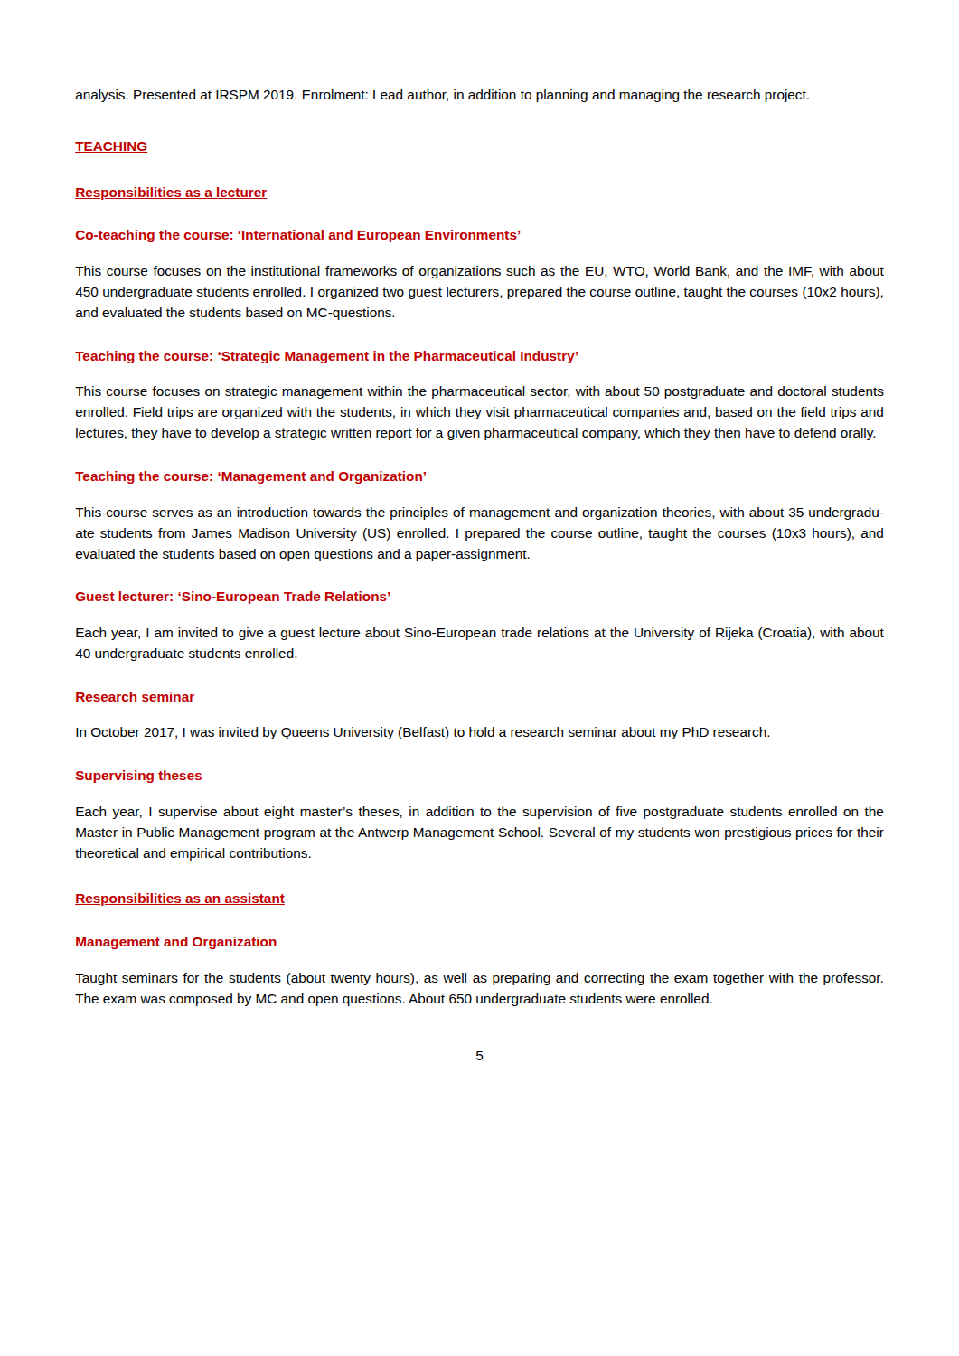analysis. Presented at IRSPM 2019. Enrolment: Lead author, in addition to planning and managing the research project.
TEACHING
Responsibilities as a lecturer
Co-teaching the course: ‘International and European Environments’
This course focuses on the institutional frameworks of organizations such as the EU, WTO, World Bank, and the IMF, with about 450 undergraduate students enrolled. I organized two guest lecturers, prepared the course outline, taught the courses (10x2 hours), and evaluated the students based on MC-questions.
Teaching the course: ‘Strategic Management in the Pharmaceutical Industry’
This course focuses on strategic management within the pharmaceutical sector, with about 50 postgraduate and doctoral students enrolled. Field trips are organized with the students, in which they visit pharmaceutical companies and, based on the field trips and lectures, they have to develop a strategic written report for a given pharmaceutical company, which they then have to defend orally.
Teaching the course: ‘Management and Organization’
This course serves as an introduction towards the principles of management and organization theories, with about 35 undergraduate students from James Madison University (US) enrolled. I prepared the course outline, taught the courses (10x3 hours), and evaluated the students based on open questions and a paper-assignment.
Guest lecturer: ‘Sino-European Trade Relations’
Each year, I am invited to give a guest lecture about Sino-European trade relations at the University of Rijeka (Croatia), with about 40 undergraduate students enrolled.
Research seminar
In October 2017, I was invited by Queens University (Belfast) to hold a research seminar about my PhD research.
Supervising theses
Each year, I supervise about eight master’s theses, in addition to the supervision of five postgraduate students enrolled on the Master in Public Management program at the Antwerp Management School. Several of my students won prestigious prices for their theoretical and empirical contributions.
Responsibilities as an assistant
Management and Organization
Taught seminars for the students (about twenty hours), as well as preparing and correcting the exam together with the professor. The exam was composed by MC and open questions. About 650 undergraduate students were enrolled.
5